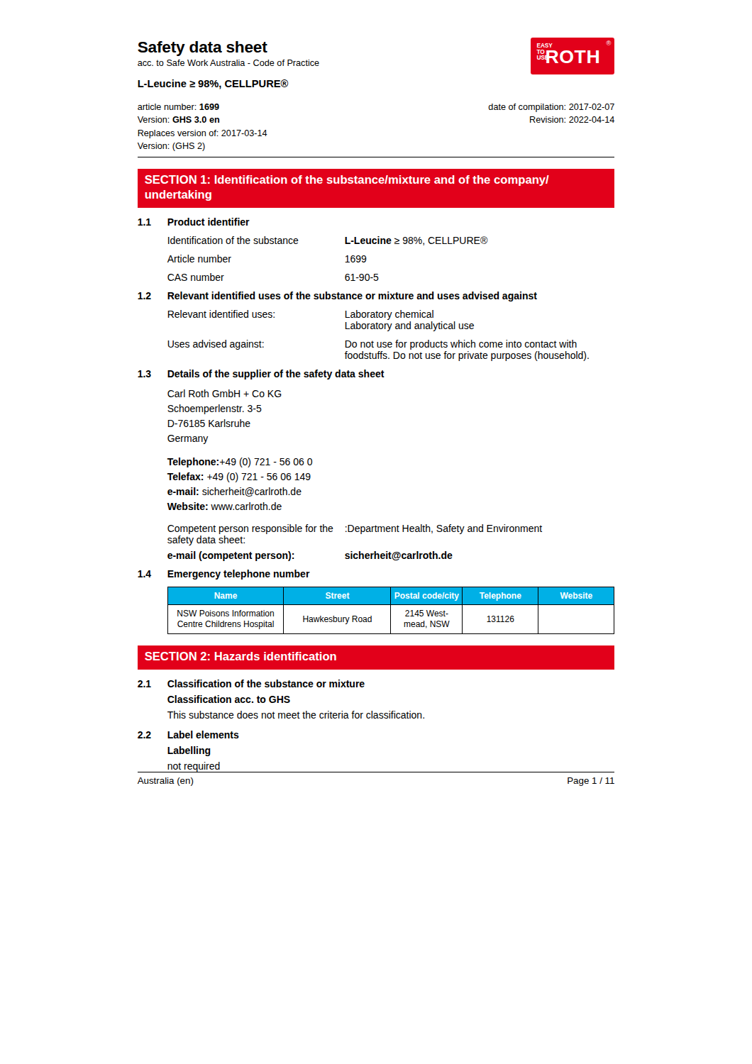Safety data sheet
acc. to Safe Work Australia - Code of Practice
L-Leucine ≥ 98%, CELLPURE®
EASY
TO
USE
®
ROTH
article number: 1699
Version: GHS 3.0 en
Replaces version of: 2017-03-14
Version: (GHS 2)
date of compilation: 2017-02-07
Revision: 2022-04-14
SECTION 1: Identification of the substance/mixture and of the company/
undertaking
1.1
Product identifier
Identification of the substance
L-Leucine ≥ 98%, CELLPURE®
Article number
1699
CAS number
61-90-5
1.2
Relevant identified uses of the substance or mixture and uses advised against
Relevant identified uses:
Laboratory chemical
Laboratory and analytical use
Uses advised against:
Do not use for products which come into contact with foodstuffs. Do not use for private purposes (household).
1.3
Details of the supplier of the safety data sheet
Carl Roth GmbH + Co KG
Schoemperlenstr. 3-5
D-76185 Karlsruhe
Germany
Telephone:+49 (0) 721 - 56 06 0
Telefax: +49 (0) 721 - 56 06 149
e-mail: sicherheit@carlroth.de
Website: www.carlroth.de
Competent person responsible for the safety data sheet:
:Department Health, Safety and Environment
e-mail (competent person):
sicherheit@carlroth.de
1.4
Emergency telephone number
| Name | Street | Postal code/city | Telephone | Website |
| --- | --- | --- | --- | --- |
| NSW Poisons Information Centre Childrens Hospital | Hawkesbury Road | 2145 West-mead, NSW | 131126 | |
SECTION 2: Hazards identification
2.1
Classification of the substance or mixture
Classification acc. to GHS
This substance does not meet the criteria for classification.
2.2
Label elements
Labelling
not required
Australia (en)
Page 1 / 11